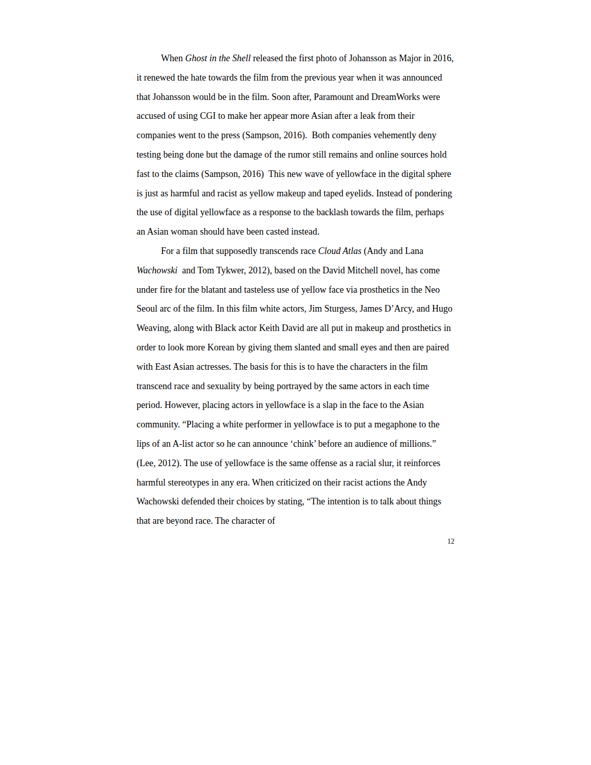When Ghost in the Shell released the first photo of Johansson as Major in 2016, it renewed the hate towards the film from the previous year when it was announced that Johansson would be in the film. Soon after, Paramount and DreamWorks were accused of using CGI to make her appear more Asian after a leak from their companies went to the press (Sampson, 2016). Both companies vehemently deny testing being done but the damage of the rumor still remains and online sources hold fast to the claims (Sampson, 2016) This new wave of yellowface in the digital sphere is just as harmful and racist as yellow makeup and taped eyelids. Instead of pondering the use of digital yellowface as a response to the backlash towards the film, perhaps an Asian woman should have been casted instead.
For a film that supposedly transcends race Cloud Atlas (Andy and Lana Wachowski and Tom Tykwer, 2012), based on the David Mitchell novel, has come under fire for the blatant and tasteless use of yellow face via prosthetics in the Neo Seoul arc of the film. In this film white actors, Jim Sturgess, James D’Arcy, and Hugo Weaving, along with Black actor Keith David are all put in makeup and prosthetics in order to look more Korean by giving them slanted and small eyes and then are paired with East Asian actresses. The basis for this is to have the characters in the film transcend race and sexuality by being portrayed by the same actors in each time period. However, placing actors in yellowface is a slap in the face to the Asian community. “Placing a white performer in yellowface is to put a megaphone to the lips of an A-list actor so he can announce ‘chink’ before an audience of millions.” (Lee, 2012). The use of yellowface is the same offense as a racial slur, it reinforces harmful stereotypes in any era. When criticized on their racist actions the Andy Wachowski defended their choices by stating, “The intention is to talk about things that are beyond race. The character of
12